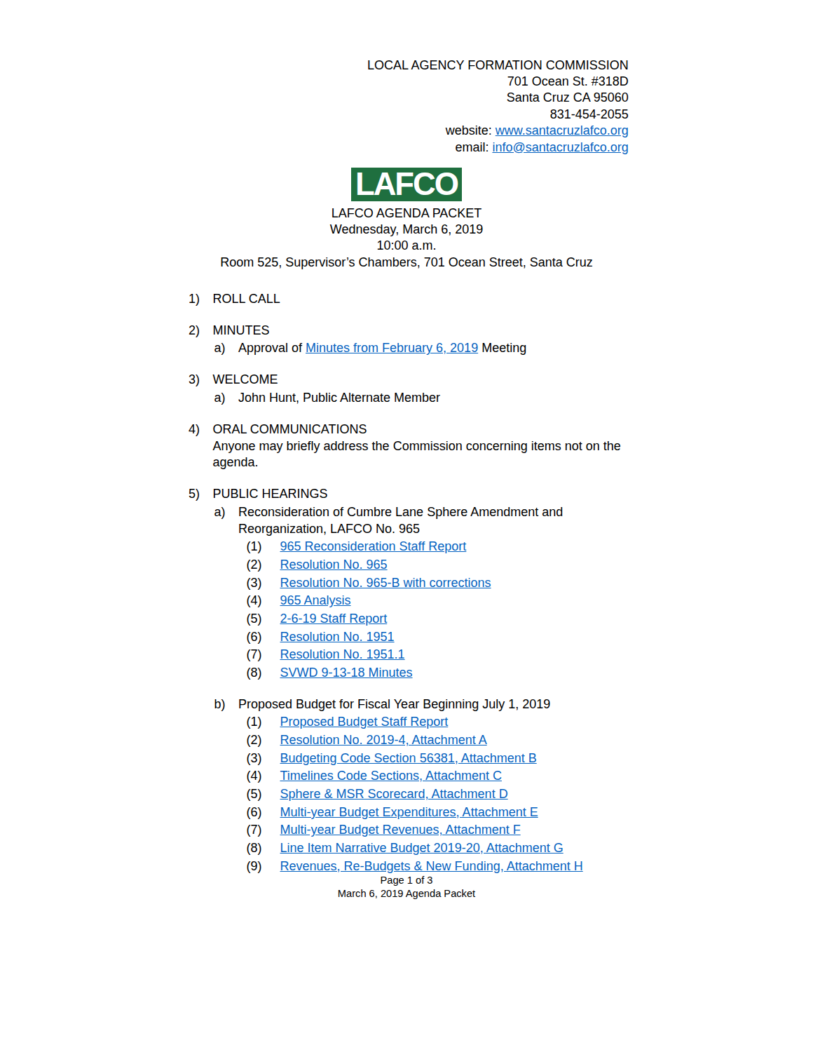LOCAL AGENCY FORMATION COMMISSION 701 Ocean St. #318D Santa Cruz CA 95060 831-454-2055 website: www.santacruzlafco.org email: info@santacruzlafco.org
LAFCO
LAFCO AGENDA PACKET
Wednesday, March 6, 2019
10:00 a.m.
Room 525, Supervisor’s Chambers, 701 Ocean Street, Santa Cruz
ROLL CALL
MINUTES
Approval of Minutes from February 6, 2019 Meeting
WELCOME
John Hunt, Public Alternate Member
ORAL COMMUNICATIONS
Anyone may briefly address the Commission concerning items not on the agenda.
PUBLIC HEARINGS
Reconsideration of Cumbre Lane Sphere Amendment and Reorganization, LAFCO No. 965
965 Reconsideration Staff Report
Resolution No. 965
Resolution No. 965-B with corrections
965 Analysis
2-6-19 Staff Report
Resolution No. 1951
Resolution No. 1951.1
SVWD 9-13-18 Minutes
Proposed Budget for Fiscal Year Beginning July 1, 2019
Proposed Budget Staff Report
Resolution No. 2019-4, Attachment A
Budgeting Code Section 56381, Attachment B
Timelines Code Sections, Attachment C
Sphere & MSR Scorecard, Attachment D
Multi-year Budget Expenditures, Attachment E
Multi-year Budget Revenues, Attachment F
Line Item Narrative Budget 2019-20, Attachment G
Revenues, Re-Budgets & New Funding, Attachment H
Page 1 of 3
March 6, 2019 Agenda Packet